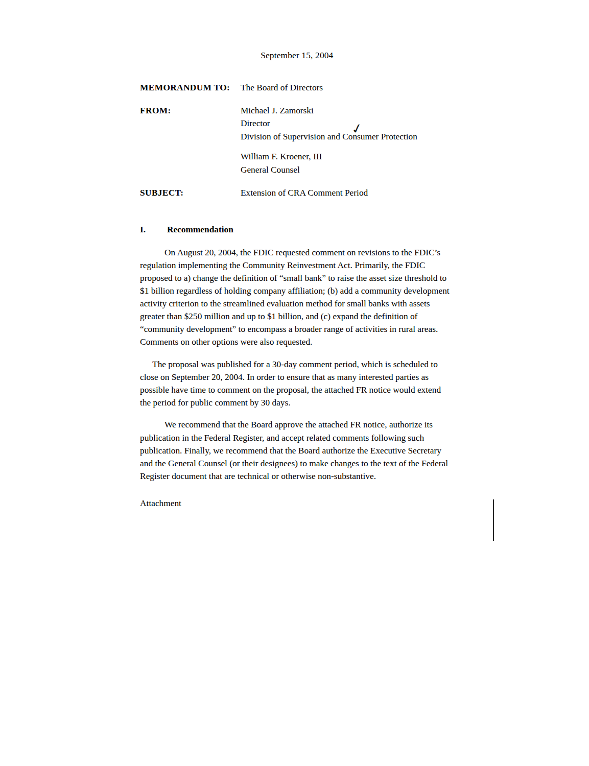September 15, 2004
| MEMORANDUM TO: | The Board of Directors |
| FROM: | Michael J. Zamorski Director Division of Supervision and Consumer Protection William F. Kroener, III General Counsel |
| SUBJECT: | Extension of CRA Comment Period |
I. Recommendation
On August 20, 2004, the FDIC requested comment on revisions to the FDIC’s regulation implementing the Community Reinvestment Act. Primarily, the FDIC proposed to a) change the definition of “small bank” to raise the asset size threshold to $1 billion regardless of holding company affiliation; (b) add a community development activity criterion to the streamlined evaluation method for small banks with assets greater than $250 million and up to $1 billion, and (c) expand the definition of “community development” to encompass a broader range of activities in rural areas. Comments on other options were also requested.
The proposal was published for a 30-day comment period, which is scheduled to close on September 20, 2004. In order to ensure that as many interested parties as possible have time to comment on the proposal, the attached FR notice would extend the period for public comment by 30 days.
We recommend that the Board approve the attached FR notice, authorize its publication in the Federal Register, and accept related comments following such publication. Finally, we recommend that the Board authorize the Executive Secretary and the General Counsel (or their designees) to make changes to the text of the Federal Register document that are technical or otherwise non-substantive.
Attachment